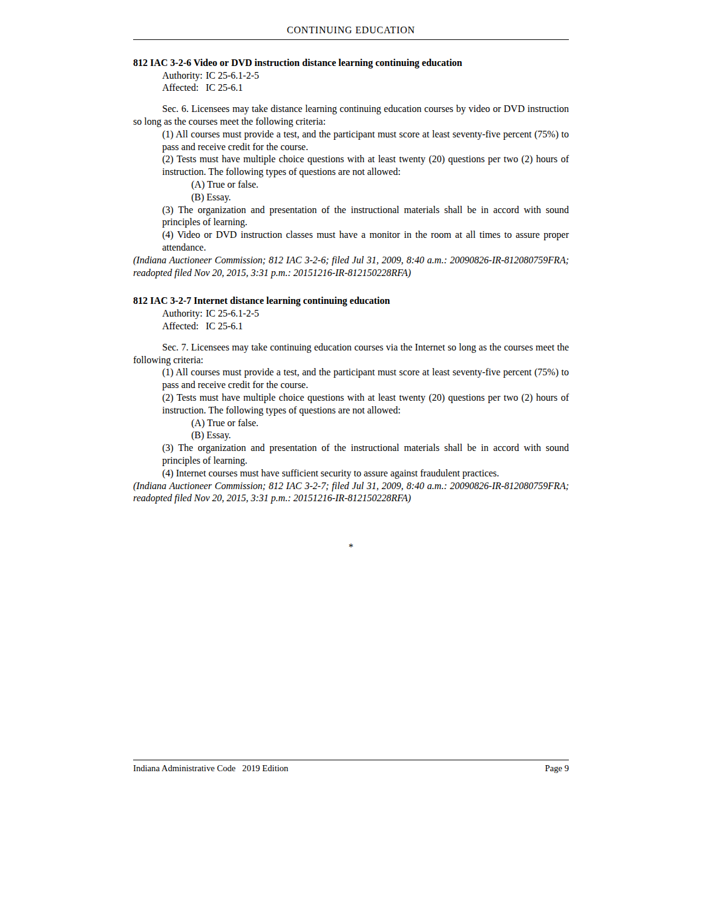CONTINUING EDUCATION
812 IAC 3-2-6 Video or DVD instruction distance learning continuing education
Authority: IC 25-6.1-2-5 Affected: IC 25-6.1
Sec. 6. Licensees may take distance learning continuing education courses by video or DVD instruction so long as the courses meet the following criteria:
(1) All courses must provide a test, and the participant must score at least seventy-five percent (75%) to pass and receive credit for the course.
(2) Tests must have multiple choice questions with at least twenty (20) questions per two (2) hours of instruction. The following types of questions are not allowed:
(A) True or false.
(B) Essay.
(3) The organization and presentation of the instructional materials shall be in accord with sound principles of learning.
(4) Video or DVD instruction classes must have a monitor in the room at all times to assure proper attendance.
(Indiana Auctioneer Commission; 812 IAC 3-2-6; filed Jul 31, 2009, 8:40 a.m.: 20090826-IR-812080759FRA; readopted filed Nov 20, 2015, 3:31 p.m.: 20151216-IR-812150228RFA)
812 IAC 3-2-7 Internet distance learning continuing education
Authority: IC 25-6.1-2-5 Affected: IC 25-6.1
Sec. 7. Licensees may take continuing education courses via the Internet so long as the courses meet the following criteria:
(1) All courses must provide a test, and the participant must score at least seventy-five percent (75%) to pass and receive credit for the course.
(2) Tests must have multiple choice questions with at least twenty (20) questions per two (2) hours of instruction. The following types of questions are not allowed:
(A) True or false.
(B) Essay.
(3) The organization and presentation of the instructional materials shall be in accord with sound principles of learning.
(4) Internet courses must have sufficient security to assure against fraudulent practices.
(Indiana Auctioneer Commission; 812 IAC 3-2-7; filed Jul 31, 2009, 8:40 a.m.: 20090826-IR-812080759FRA; readopted filed Nov 20, 2015, 3:31 p.m.: 20151216-IR-812150228RFA)
*
Indiana Administrative Code 2019 Edition Page 9